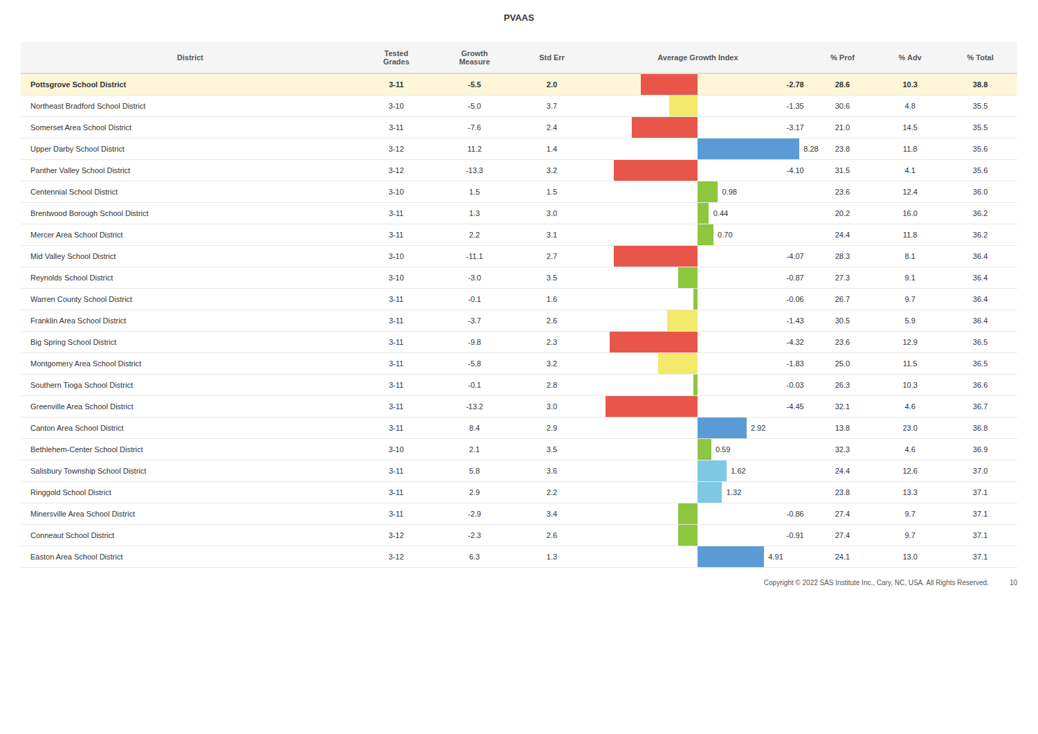PVAAS
| District | Tested Grades | Growth Measure | Std Err | Average Growth Index | % Prof | % Adv | % Total |
| --- | --- | --- | --- | --- | --- | --- | --- |
| Pottsgrove School District | 3-11 | -5.5 | 2.0 | -2.78 | 28.6 | 10.3 | 38.8 |
| Northeast Bradford School District | 3-10 | -5.0 | 3.7 | -1.35 | 30.6 | 4.8 | 35.5 |
| Somerset Area School District | 3-11 | -7.6 | 2.4 | -3.17 | 21.0 | 14.5 | 35.5 |
| Upper Darby School District | 3-12 | 11.2 | 1.4 | 8.28 | 23.8 | 11.8 | 35.6 |
| Panther Valley School District | 3-12 | -13.3 | 3.2 | -4.10 | 31.5 | 4.1 | 35.6 |
| Centennial School District | 3-10 | 1.5 | 1.5 | 0.98 | 23.6 | 12.4 | 36.0 |
| Brentwood Borough School District | 3-11 | 1.3 | 3.0 | 0.44 | 20.2 | 16.0 | 36.2 |
| Mercer Area School District | 3-11 | 2.2 | 3.1 | 0.70 | 24.4 | 11.8 | 36.2 |
| Mid Valley School District | 3-10 | -11.1 | 2.7 | -4.07 | 28.3 | 8.1 | 36.4 |
| Reynolds School District | 3-10 | -3.0 | 3.5 | -0.87 | 27.3 | 9.1 | 36.4 |
| Warren County School District | 3-11 | -0.1 | 1.6 | -0.06 | 26.7 | 9.7 | 36.4 |
| Franklin Area School District | 3-11 | -3.7 | 2.6 | -1.43 | 30.5 | 5.9 | 36.4 |
| Big Spring School District | 3-11 | -9.8 | 2.3 | -4.32 | 23.6 | 12.9 | 36.5 |
| Montgomery Area School District | 3-11 | -5.8 | 3.2 | -1.83 | 25.0 | 11.5 | 36.5 |
| Southern Tioga School District | 3-11 | -0.1 | 2.8 | -0.03 | 26.3 | 10.3 | 36.6 |
| Greenville Area School District | 3-11 | -13.2 | 3.0 | -4.45 | 32.1 | 4.6 | 36.7 |
| Canton Area School District | 3-11 | 8.4 | 2.9 | 2.92 | 13.8 | 23.0 | 36.8 |
| Bethlehem-Center School District | 3-10 | 2.1 | 3.5 | 0.59 | 32.3 | 4.6 | 36.9 |
| Salisbury Township School District | 3-11 | 5.8 | 3.6 | 1.62 | 24.4 | 12.6 | 37.0 |
| Ringgold School District | 3-11 | 2.9 | 2.2 | 1.32 | 23.8 | 13.3 | 37.1 |
| Minersville Area School District | 3-11 | -2.9 | 3.4 | -0.86 | 27.4 | 9.7 | 37.1 |
| Conneaut School District | 3-12 | -2.3 | 2.6 | -0.91 | 27.4 | 9.7 | 37.1 |
| Easton Area School District | 3-12 | 6.3 | 1.3 | 4.91 | 24.1 | 13.0 | 37.1 |
10 Copyright © 2022 SAS Institute Inc., Cary, NC, USA. All Rights Reserved.